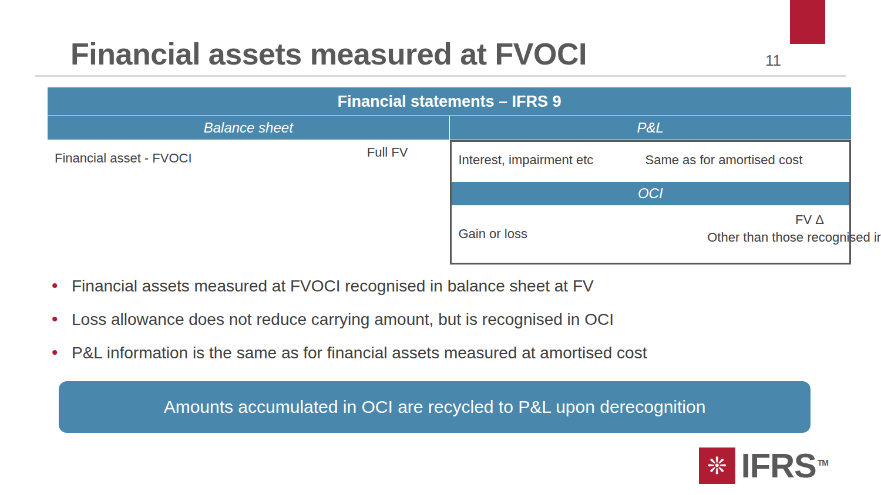11
Financial assets measured at FVOCI
| Financial statements – IFRS 9 |
| --- |
| Balance sheet | P&L |
| Financial asset - FVOCI Full FV | Interest, impairment etc Same as for amortised cost OCI Gain or loss FV Δ Other than those recognised in P&L |
Financial assets measured at FVOCI recognised in balance sheet at FV
Loss allowance does not reduce carrying amount, but is recognised in OCI
P&L information is the same as for financial assets measured at amortised cost
Amounts accumulated in OCI are recycled to P&L upon derecognition
❊
IFRSTM